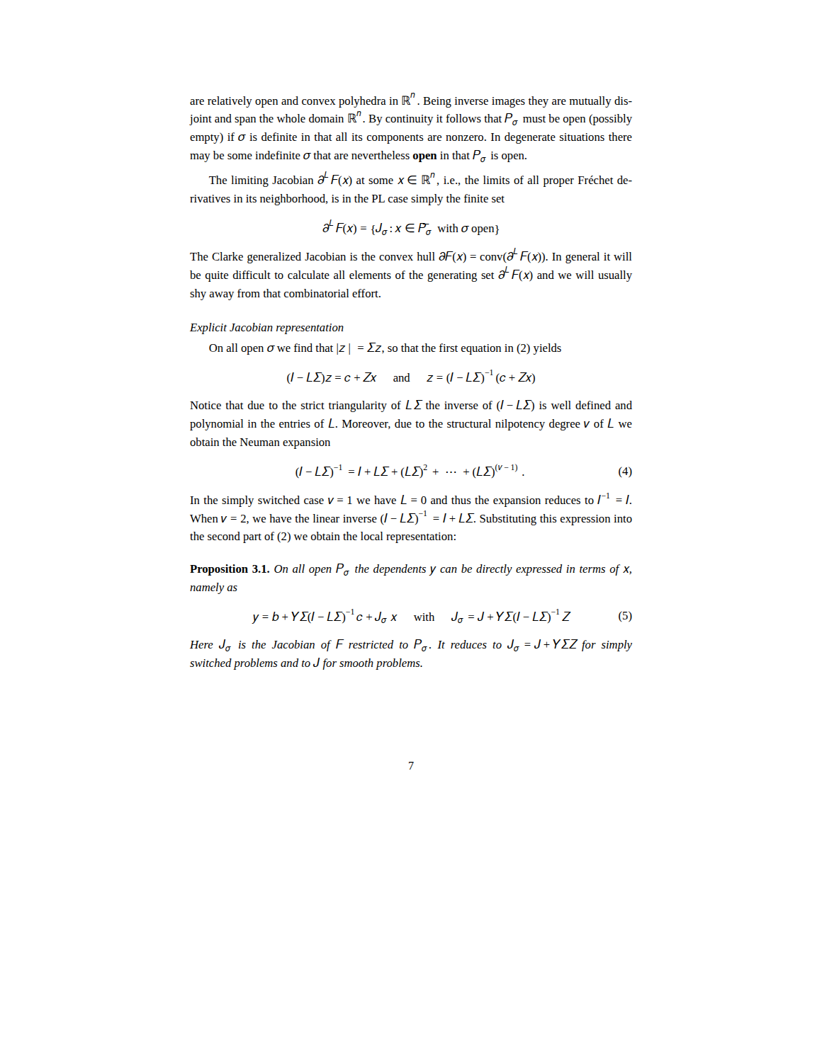are relatively open and convex polyhedra in ℝn. Being inverse images they are mutually disjoint and span the whole domain ℝn. By continuity it follows that Pσ must be open (possibly empty) if σ is definite in that all its components are nonzero. In degenerate situations there may be some indefinite σ that are nevertheless open in that Pσ is open.
The limiting Jacobian ∂LF(x) at some x∈ℝn, i.e., the limits of all proper Fréchet derivatives in its neighborhood, is in the PL case simply the finite set
∂LF(x) = { Jσ : x∈ Pσ¯ with σ open }
The Clarke generalized Jacobian is the convex hull ∂F(x)=conv(∂LF(x)). In general it will be quite difficult to calculate all elements of the generating set ∂LF(x) and we will usually shy away from that combinatorial effort.
Explicit Jacobian representation
On all open σ we find that |z|=Σz, so that the first equation in (2) yields
(I−LΣ)z = c+Zx and z = (I−LΣ)−1 (c+Zx)
Notice that due to the strict triangularity of LΣ the inverse of (I−LΣ) is well defined and polynomial in the entries of L. Moreover, due to the structural nilpotency degree ν of L we obtain the Neuman expansion
(I−LΣ)−1 = I+LΣ+ (LΣ)2 +⋯+ (LΣ)(ν−1) .
(4)
In the simply switched case ν=1 we have L=0 and thus the expansion reduces to I−1=I. When ν=2, we have the linear inverse (I−LΣ)−1=I+LΣ. Substituting this expression into the second part of (2) we obtain the local representation:
Proposition 3.1. On all open Pσ the dependents y can be directly expressed in terms of x, namely as
y = b+YΣ (I−LΣ)−1 c+Jσx with Jσ = J+YΣ (I−LΣ)−1 Z
(5)
Here Jσ is the Jacobian of F restricted to Pσ. It reduces to Jσ=J+YΣZ for simply switched problems and to J for smooth problems.
7